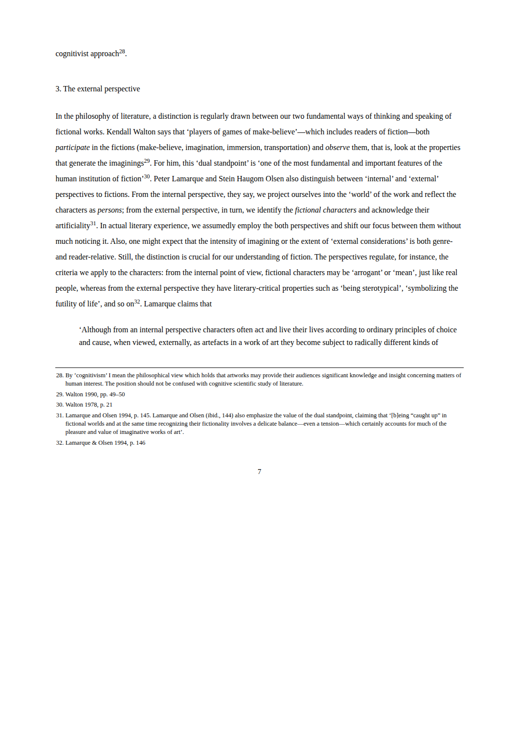cognitivist approach28.
3. The external perspective
In the philosophy of literature, a distinction is regularly drawn between our two fundamental ways of thinking and speaking of fictional works. Kendall Walton says that ‘players of games of make-believe’—which includes readers of fiction—both participate in the fictions (make-believe, imagination, immersion, transportation) and observe them, that is, look at the properties that generate the imaginings29. For him, this ‘dual standpoint’ is ‘one of the most fundamental and important features of the human institution of fiction’30. Peter Lamarque and Stein Haugom Olsen also distinguish between ‘internal’ and ‘external’ perspectives to fictions. From the internal perspective, they say, we project ourselves into the ‘world’ of the work and reflect the characters as persons; from the external perspective, in turn, we identify the fictional characters and acknowledge their artificiality31. In actual literary experience, we assumedly employ the both perspectives and shift our focus between them without much noticing it. Also, one might expect that the intensity of imagining or the extent of ‘external considerations’ is both genre- and reader-relative. Still, the distinction is crucial for our understanding of fiction. The perspectives regulate, for instance, the criteria we apply to the characters: from the internal point of view, fictional characters may be ‘arrogant’ or ‘mean’, just like real people, whereas from the external perspective they have literary-critical properties such as ‘being sterotypical’, ‘symbolizing the futility of life’, and so on32. Lamarque claims that
‘Although from an internal perspective characters often act and live their lives according to ordinary principles of choice and cause, when viewed, externally, as artefacts in a work of art they become subject to radically different kinds of
By ’cognitivism’ I mean the philosophical view which holds that artworks may provide their audiences significant knowledge and insight concerning matters of human interest. The position should not be confused with cognitive scientific study of literature.
Walton 1990, pp. 49–50
Walton 1978, p. 21
Lamarque and Olsen 1994, p. 145. Lamarque and Olsen (ibid., 144) also emphasize the value of the dual standpoint, claiming that ‘[b]eing “caught up” in fictional worlds and at the same time recognizing their fictionality involves a delicate balance—even a tension—which certainly accounts for much of the pleasure and value of imaginative works of art’.
Lamarque & Olsen 1994, p. 146
7